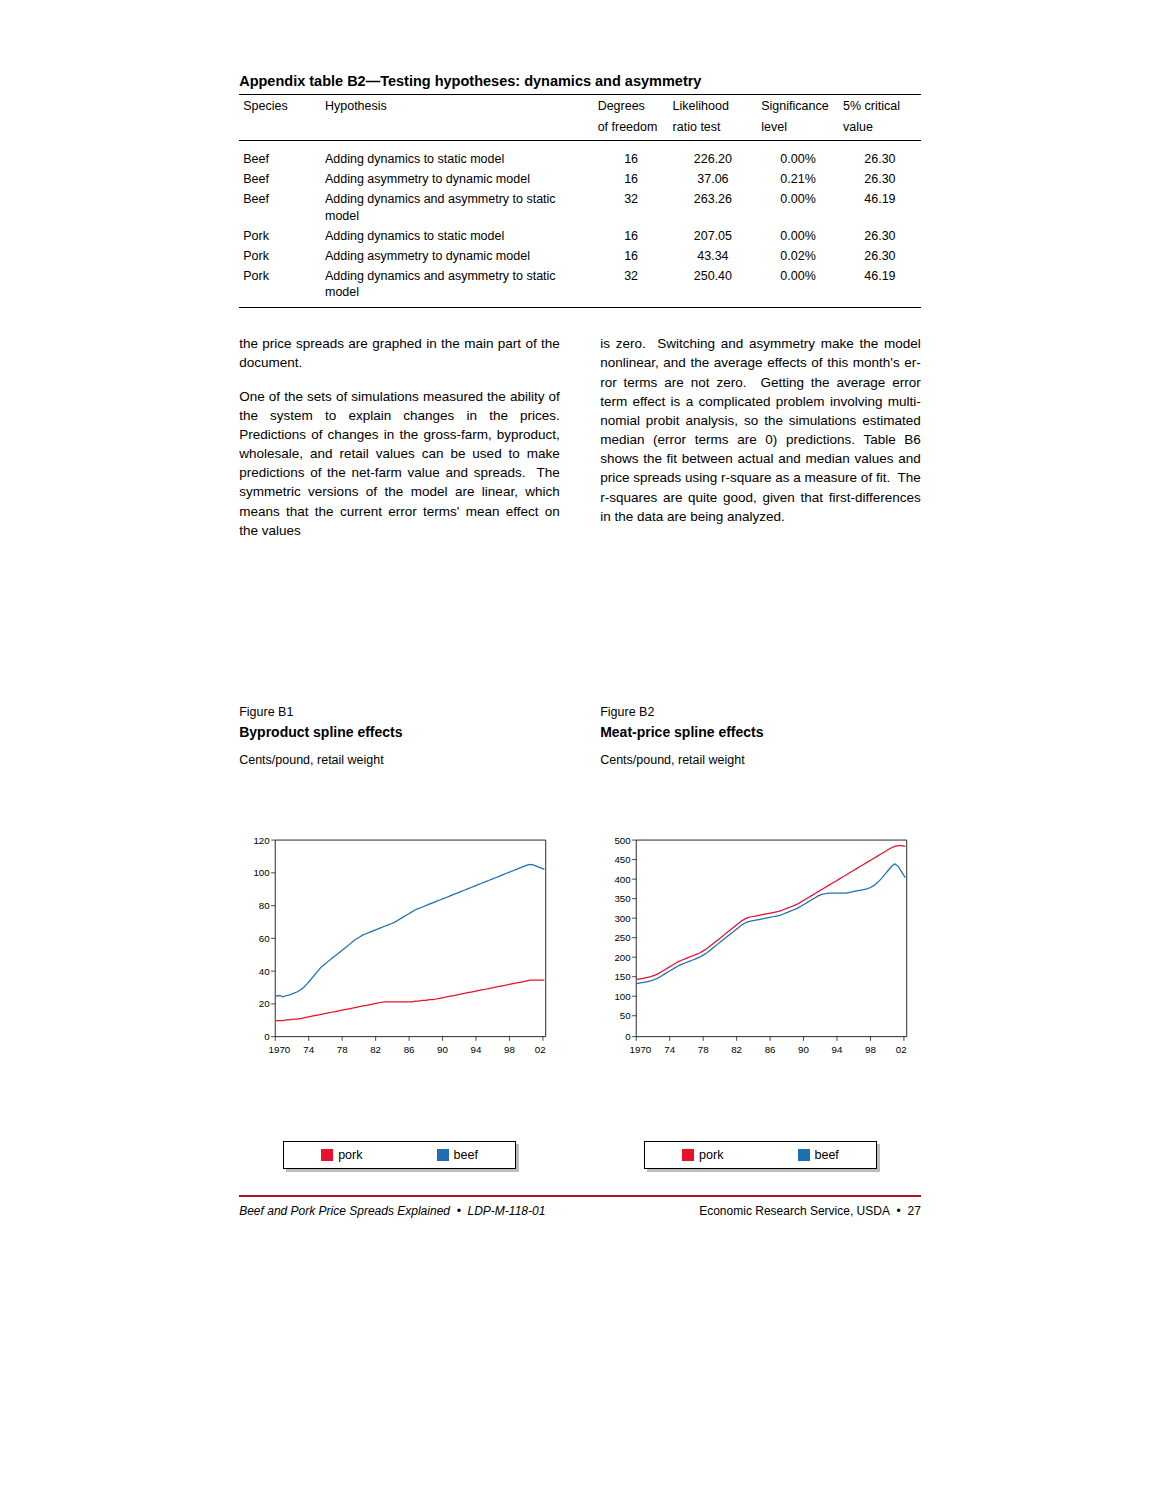Appendix table B2—Testing hypotheses: dynamics and asymmetry
| Species | Hypothesis | Degrees | Likelihood | Significance | 5% critical |
| --- | --- | --- | --- | --- | --- |
| | | of freedom | ratio test | level | value |
| Beef | Adding dynamics to static model | 16 | 226.20 | 0.00% | 26.30 |
| Beef | Adding asymmetry to dynamic model | 16 | 37.06 | 0.21% | 26.30 |
| Beef | Adding dynamics and asymmetry to static model | 32 | 263.26 | 0.00% | 46.19 |
| Pork | Adding dynamics to static model | 16 | 207.05 | 0.00% | 26.30 |
| Pork | Adding asymmetry to dynamic model | 16 | 43.34 | 0.02% | 26.30 |
| Pork | Adding dynamics and asymmetry to static model | 32 | 250.40 | 0.00% | 46.19 |
the price spreads are graphed in the main part of the document.
One of the sets of simulations measured the ability of the system to explain changes in the prices. Predictions of changes in the gross-farm, byproduct, wholesale, and retail values can be used to make predictions of the net-farm value and spreads. The symmetric versions of the model are linear, which means that the current error terms' mean effect on the values
is zero. Switching and asymmetry make the model nonlinear, and the average effects of this month's error terms are not zero. Getting the average error term effect is a complicated problem involving multinomial probit analysis, so the simulations estimated median (error terms are 0) predictions. Table B6 shows the fit between actual and median values and price spreads using r-square as a measure of fit. The r-squares are quite good, given that first-differences in the data are being analyzed.
Figure B1
Byproduct spline effects
Cents/pound, retail weight
120 100 80 60 40 20 0 1970 74 78 82 86 90 94 98 02
pork beef
Figure B2
Meat-price spline effects
Cents/pound, retail weight
500 450 400 350 300 250 200 150 100 50 0 1970 74 78 82 86 90 94 98 02
pork beef
Beef and Pork Price Spreads Explained • LDP-M-118-01
Economic Research Service, USDA • 27